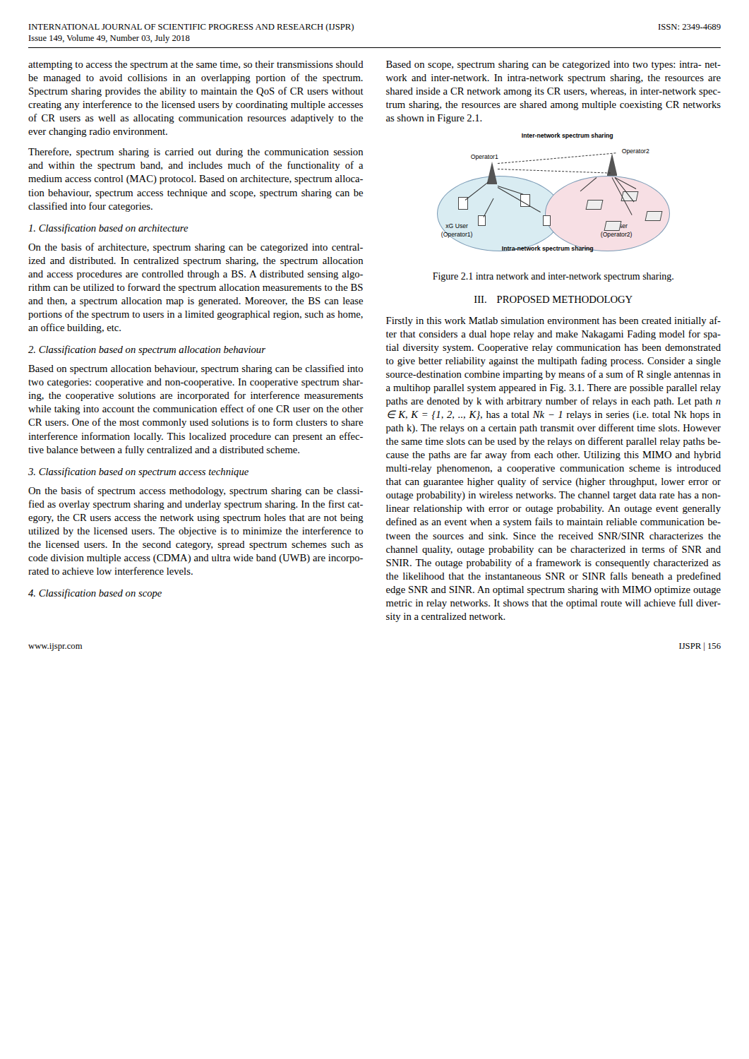INTERNATIONAL JOURNAL OF SCIENTIFIC PROGRESS AND RESEARCH (IJSPR)
Issue 149, Volume 49, Number 03, July 2018
ISSN: 2349-4689
attempting to access the spectrum at the same time, so their transmissions should be managed to avoid collisions in an overlapping portion of the spectrum. Spectrum sharing provides the ability to maintain the QoS of CR users without creating any interference to the licensed users by coordinating multiple accesses of CR users as well as allocating communication resources adaptively to the ever changing radio environment.
Therefore, spectrum sharing is carried out during the communication session and within the spectrum band, and includes much of the functionality of a medium access control (MAC) protocol. Based on architecture, spectrum allocation behaviour, spectrum access technique and scope, spectrum sharing can be classified into four categories.
1. Classification based on architecture
On the basis of architecture, spectrum sharing can be categorized into centralized and distributed. In centralized spectrum sharing, the spectrum allocation and access procedures are controlled through a BS. A distributed sensing algorithm can be utilized to forward the spectrum allocation measurements to the BS and then, a spectrum allocation map is generated. Moreover, the BS can lease portions of the spectrum to users in a limited geographical region, such as home, an office building, etc.
2. Classification based on spectrum allocation behaviour
Based on spectrum allocation behaviour, spectrum sharing can be classified into two categories: cooperative and non-cooperative. In cooperative spectrum sharing, the cooperative solutions are incorporated for interference measurements while taking into account the communication effect of one CR user on the other CR users. One of the most commonly used solutions is to form clusters to share interference information locally. This localized procedure can present an effective balance between a fully centralized and a distributed scheme.
3. Classification based on spectrum access technique
On the basis of spectrum access methodology, spectrum sharing can be classified as overlay spectrum sharing and underlay spectrum sharing. In the first category, the CR users access the network using spectrum holes that are not being utilized by the licensed users. The objective is to minimize the interference to the licensed users. In the second category, spread spectrum schemes such as code division multiple access (CDMA) and ultra wide band (UWB) are incorporated to achieve low interference levels.
4. Classification based on scope
Based on scope, spectrum sharing can be categorized into two types: intra- network and inter-network. In intra-network spectrum sharing, the resources are shared inside a CR network among its CR users, whereas, in inter-network spectrum sharing, the resources are shared among multiple coexisting CR networks as shown in Figure 2.1.
Inter-network spectrum sharing
Intra-network spectrum sharing
Operator1
Operator2
xG User
(Operator1)
xG User
(Operator2)
Figure 2.1 intra network and inter-network spectrum sharing.
III. PROPOSED METHODOLOGY
Firstly in this work Matlab simulation environment has been created initially after that considers a dual hope relay and make Nakagami Fading model for spatial diversity system. Cooperative relay communication has been demonstrated to give better reliability against the multipath fading process. Consider a single source-destination combine imparting by means of a sum of R single antennas in a multihop parallel system appeared in Fig. 3.1. There are possible parallel relay paths are denoted by k with arbitrary number of relays in each path. Let path n ∈ K, K = {1, 2, .., K}, has a total Nk − 1 relays in series (i.e. total Nk hops in path k). The relays on a certain path transmit over different time slots. However the same time slots can be used by the relays on different parallel relay paths because the paths are far away from each other. Utilizing this MIMO and hybrid multi-relay phenomenon, a cooperative communication scheme is introduced that can guarantee higher quality of service (higher throughput, lower error or outage probability) in wireless networks. The channel target data rate has a nonlinear relationship with error or outage probability. An outage event generally defined as an event when a system fails to maintain reliable communication between the sources and sink. Since the received SNR/SINR characterizes the channel quality, outage probability can be characterized in terms of SNR and SNIR. The outage probability of a framework is consequently characterized as the likelihood that the instantaneous SNR or SINR falls beneath a predefined edge SNR and SINR. An optimal spectrum sharing with MIMO optimize outage metric in relay networks. It shows that the optimal route will achieve full diversity in a centralized network.
www.ijspr.com
IJSPR | 156